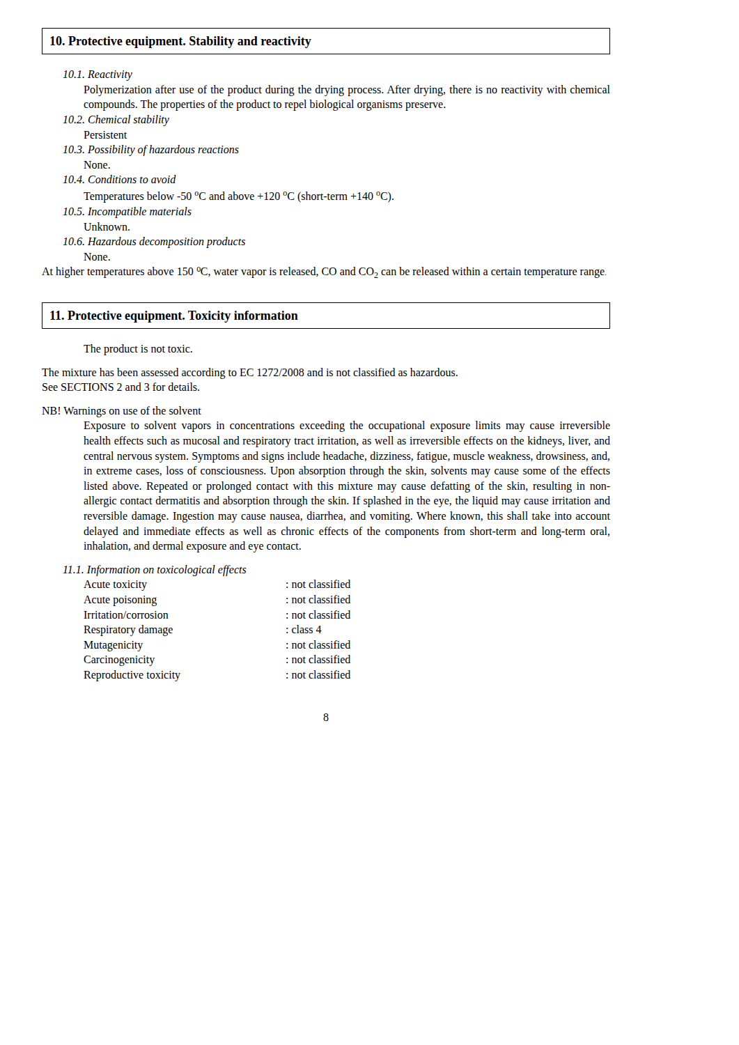10. Protective equipment. Stability and reactivity
10.1. Reactivity
Polymerization after use of the product during the drying process. After drying, there is no reactivity with chemical compounds. The properties of the product to repel biological organisms preserve.
10.2. Chemical stability
Persistent
10.3. Possibility of hazardous reactions
None.
10.4. Conditions to avoid
Temperatures below -50 oC and above +120 oC (short-term +140 oC).
10.5. Incompatible materials
Unknown.
10.6. Hazardous decomposition products
None.
At higher temperatures above 150 ⁰C, water vapor is released, CO and CO2 can be released within a certain temperature range.
11. Protective equipment. Toxicity information
The product is not toxic.
The mixture has been assessed according to EC 1272/2008 and is not classified as hazardous.
See SECTIONS 2 and 3 for details.
NB! Warnings on use of the solvent
Exposure to solvent vapors in concentrations exceeding the occupational exposure limits may cause irreversible health effects such as mucosal and respiratory tract irritation, as well as irreversible effects on the kidneys, liver, and central nervous system. Symptoms and signs include headache, dizziness, fatigue, muscle weakness, drowsiness, and, in extreme cases, loss of consciousness. Upon absorption through the skin, solvents may cause some of the effects listed above. Repeated or prolonged contact with this mixture may cause defatting of the skin, resulting in non-allergic contact dermatitis and absorption through the skin. If splashed in the eye, the liquid may cause irritation and reversible damage. Ingestion may cause nausea, diarrhea, and vomiting. Where known, this shall take into account delayed and immediate effects as well as chronic effects of the components from short-term and long-term oral, inhalation, and dermal exposure and eye contact.
11.1. Information on toxicological effects
| Acute toxicity | : not classified |
| Acute poisoning | : not classified |
| Irritation/corrosion | : not classified |
| Respiratory damage | : class 4 |
| Mutagenicity | : not classified |
| Carcinogenicity | : not classified |
| Reproductive toxicity | : not classified |
8